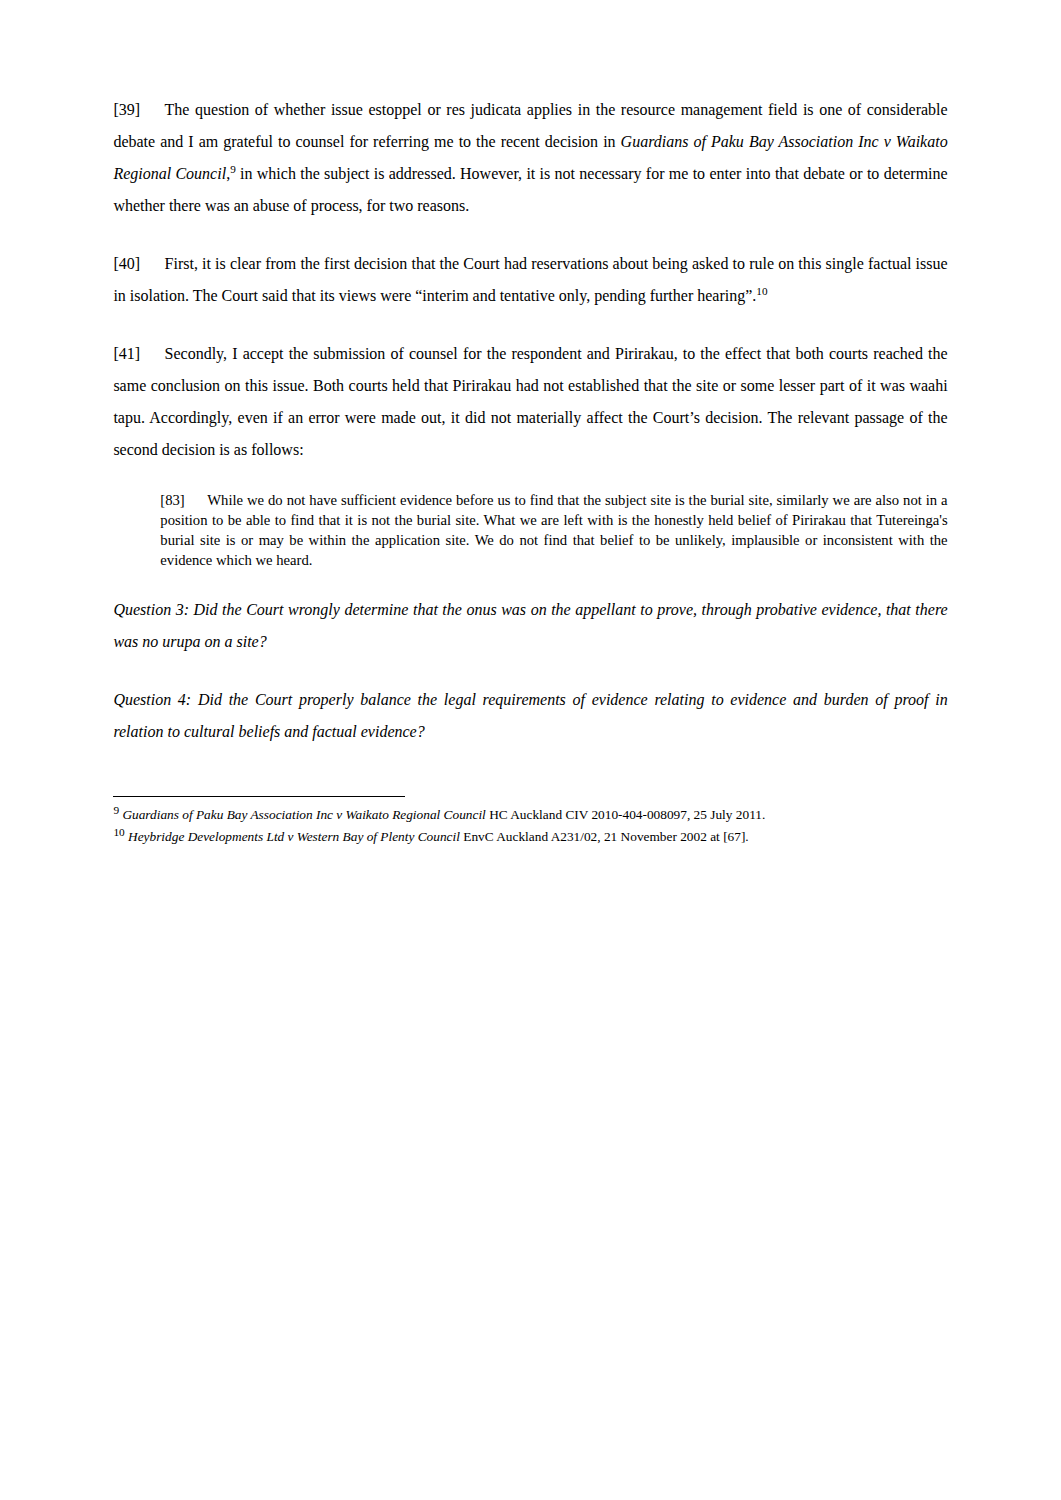[39] The question of whether issue estoppel or res judicata applies in the resource management field is one of considerable debate and I am grateful to counsel for referring me to the recent decision in Guardians of Paku Bay Association Inc v Waikato Regional Council,9 in which the subject is addressed. However, it is not necessary for me to enter into that debate or to determine whether there was an abuse of process, for two reasons.
[40] First, it is clear from the first decision that the Court had reservations about being asked to rule on this single factual issue in isolation. The Court said that its views were “interim and tentative only, pending further hearing”.10
[41] Secondly, I accept the submission of counsel for the respondent and Pirirakau, to the effect that both courts reached the same conclusion on this issue. Both courts held that Pirirakau had not established that the site or some lesser part of it was waahi tapu. Accordingly, even if an error were made out, it did not materially affect the Court’s decision. The relevant passage of the second decision is as follows:
[83] While we do not have sufficient evidence before us to find that the subject site is the burial site, similarly we are also not in a position to be able to find that it is not the burial site. What we are left with is the honestly held belief of Pirirakau that Tutereinga's burial site is or may be within the application site. We do not find that belief to be unlikely, implausible or inconsistent with the evidence which we heard.
Question 3: Did the Court wrongly determine that the onus was on the appellant to prove, through probative evidence, that there was no urupa on a site?
Question 4: Did the Court properly balance the legal requirements of evidence relating to evidence and burden of proof in relation to cultural beliefs and factual evidence?
9 Guardians of Paku Bay Association Inc v Waikato Regional Council HC Auckland CIV 2010-404-008097, 25 July 2011.
10 Heybridge Developments Ltd v Western Bay of Plenty Council EnvC Auckland A231/02, 21 November 2002 at [67].